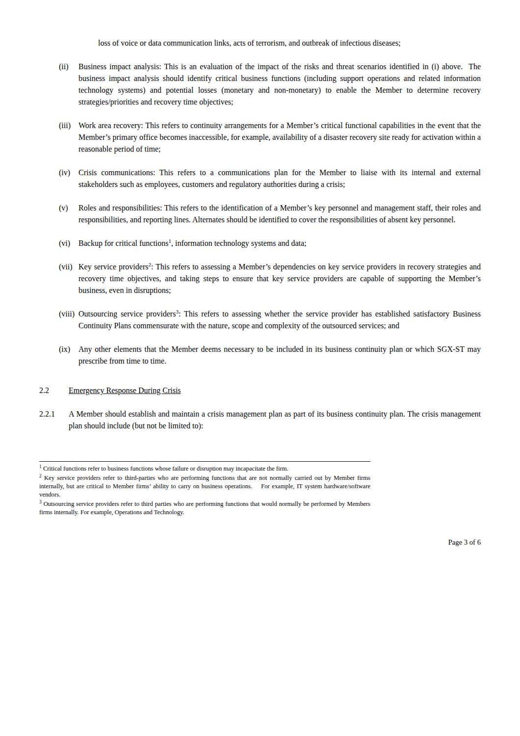loss of voice or data communication links, acts of terrorism, and outbreak of infectious diseases;
(ii)
Business impact analysis: This is an evaluation of the impact of the risks and threat scenarios identified in (i) above. The business impact analysis should identify critical business functions (including support operations and related information technology systems) and potential losses (monetary and non-monetary) to enable the Member to determine recovery strategies/priorities and recovery time objectives;
(iii)
Work area recovery: This refers to continuity arrangements for a Member’s critical functional capabilities in the event that the Member’s primary office becomes inaccessible, for example, availability of a disaster recovery site ready for activation within a reasonable period of time;
(iv)
Crisis communications: This refers to a communications plan for the Member to liaise with its internal and external stakeholders such as employees, customers and regulatory authorities during a crisis;
(v)
Roles and responsibilities: This refers to the identification of a Member’s key personnel and management staff, their roles and responsibilities, and reporting lines. Alternates should be identified to cover the responsibilities of absent key personnel.
(vi)
Backup for critical functions1, information technology systems and data;
(vii)
Key service providers2: This refers to assessing a Member’s dependencies on key service providers in recovery strategies and recovery time objectives, and taking steps to ensure that key service providers are capable of supporting the Member’s business, even in disruptions;
(viii)
Outsourcing service providers3: This refers to assessing whether the service provider has established satisfactory Business Continuity Plans commensurate with the nature, scope and complexity of the outsourced services; and
(ix)
Any other elements that the Member deems necessary to be included in its business continuity plan or which SGX-ST may prescribe from time to time.
2.2
Emergency Response During Crisis
2.2.1
A Member should establish and maintain a crisis management plan as part of its business continuity plan. The crisis management plan should include (but not be limited to):
1 Critical functions refer to business functions whose failure or disruption may incapacitate the firm.
2 Key service providers refer to third-parties who are performing functions that are not normally carried out by Member firms internally, but are critical to Member firms’ ability to carry on business operations. For example, IT system hardware/software vendors.
3 Outsourcing service providers refer to third parties who are performing functions that would normally be performed by Members firms internally. For example, Operations and Technology.
Page 3 of 6